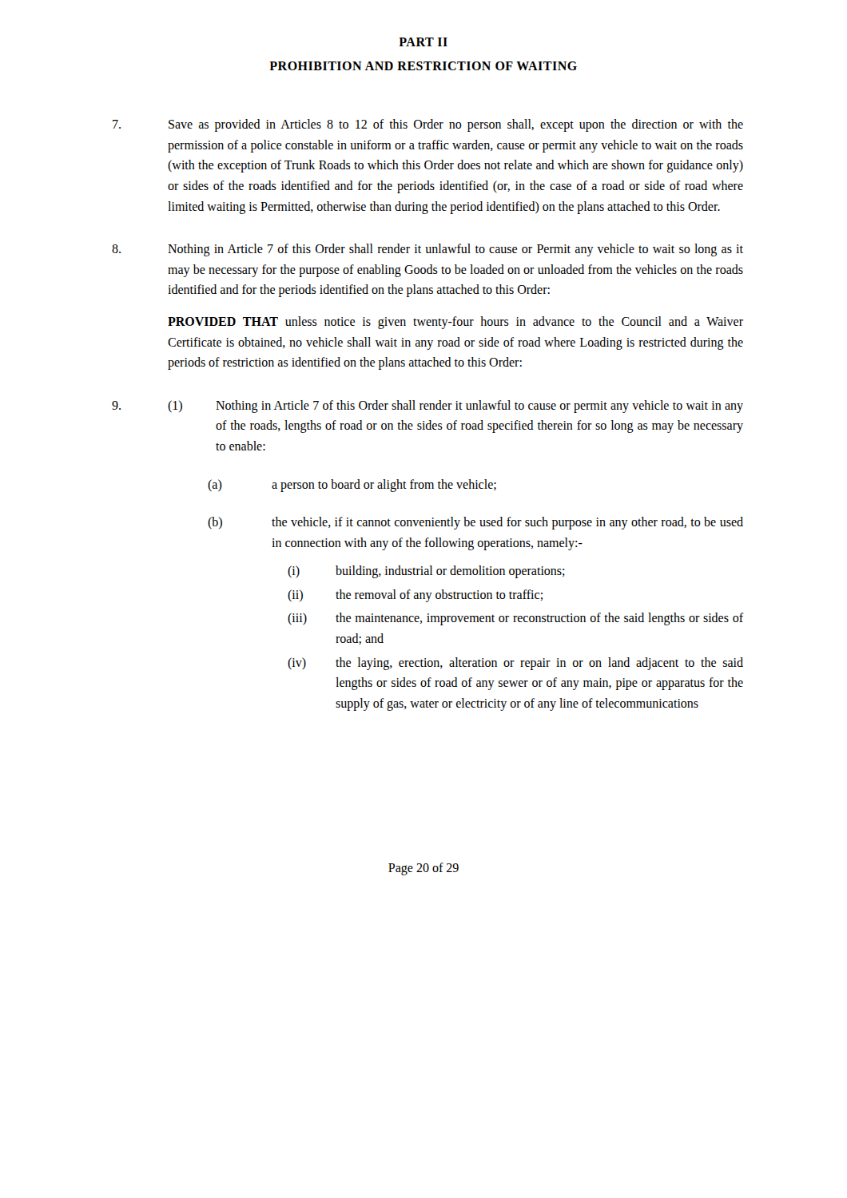PART II
PROHIBITION AND RESTRICTION OF WAITING
7.
Save as provided in Articles 8 to 12 of this Order no person shall, except upon the direction or with the permission of a police constable in uniform or a traffic warden, cause or permit any vehicle to wait on the roads (with the exception of Trunk Roads to which this Order does not relate and which are shown for guidance only) or sides of the roads identified and for the periods identified (or, in the case of a road or side of road where limited waiting is Permitted, otherwise than during the period identified) on the plans attached to this Order.
8.
Nothing in Article 7 of this Order shall render it unlawful to cause or Permit any vehicle to wait so long as it may be necessary for the purpose of enabling Goods to be loaded on or unloaded from the vehicles on the roads identified and for the periods identified on the plans attached to this Order:
PROVIDED THAT unless notice is given twenty-four hours in advance to the Council and a Waiver Certificate is obtained, no vehicle shall wait in any road or side of road where Loading is restricted during the periods of restriction as identified on the plans attached to this Order:
9.
(1)
Nothing in Article 7 of this Order shall render it unlawful to cause or permit any vehicle to wait in any of the roads, lengths of road or on the sides of road specified therein for so long as may be necessary to enable:
(a)
a person to board or alight from the vehicle;
(b)
the vehicle, if it cannot conveniently be used for such purpose in any other road, to be used in connection with any of the following operations, namely:-
(i)
building, industrial or demolition operations;
(ii)
the removal of any obstruction to traffic;
(iii)
the maintenance, improvement or reconstruction of the said lengths or sides of road; and
(iv)
the laying, erection, alteration or repair in or on land adjacent to the said lengths or sides of road of any sewer or of any main, pipe or apparatus for the supply of gas, water or electricity or of any line of telecommunications
Page 20 of 29